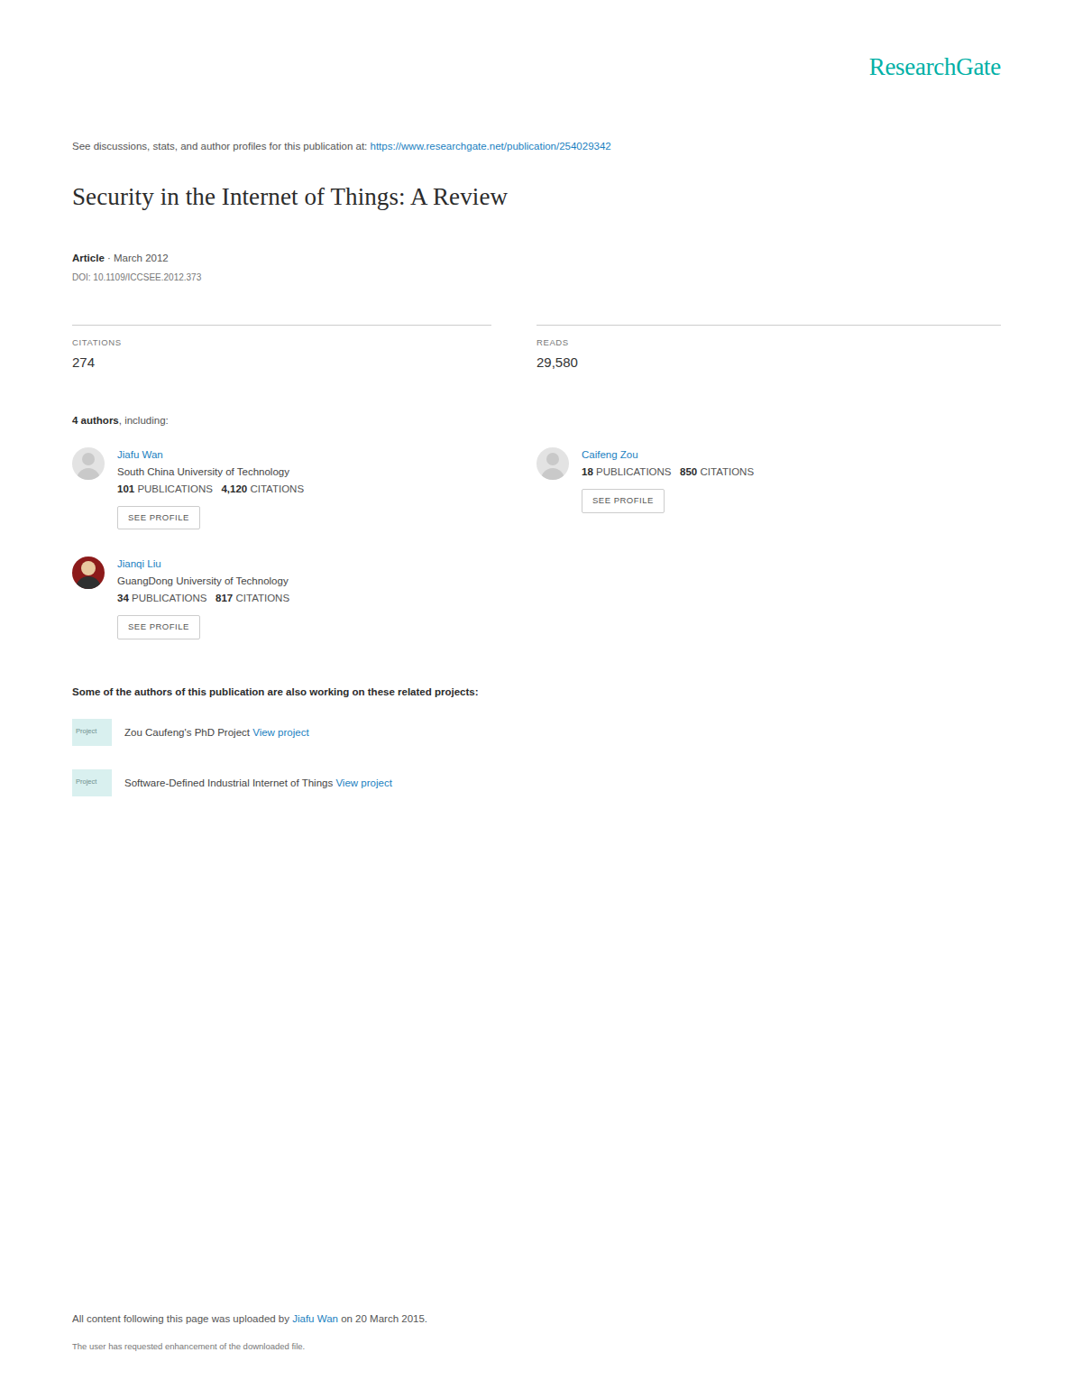ResearchGate
See discussions, stats, and author profiles for this publication at: https://www.researchgate.net/publication/254029342
Security in the Internet of Things: A Review
Article · March 2012
DOI: 10.1109/ICCSEE.2012.373
Citations
274
Reads
29,580
4 authors, including:
Jiafu Wan
South China University of Technology
101 PUBLICATIONS 4,120 CITATIONS
See Profile
Caifeng Zou
18 PUBLICATIONS 850 CITATIONS
See Profile
Jianqi Liu
GuangDong University of Technology
34 PUBLICATIONS 817 CITATIONS
See Profile
Some of the authors of this publication are also working on these related projects:
Project
Zou Caufeng's PhD Project View project
Project
Software-Defined Industrial Internet of Things View project
All content following this page was uploaded by Jiafu Wan on 20 March 2015.
The user has requested enhancement of the downloaded file.